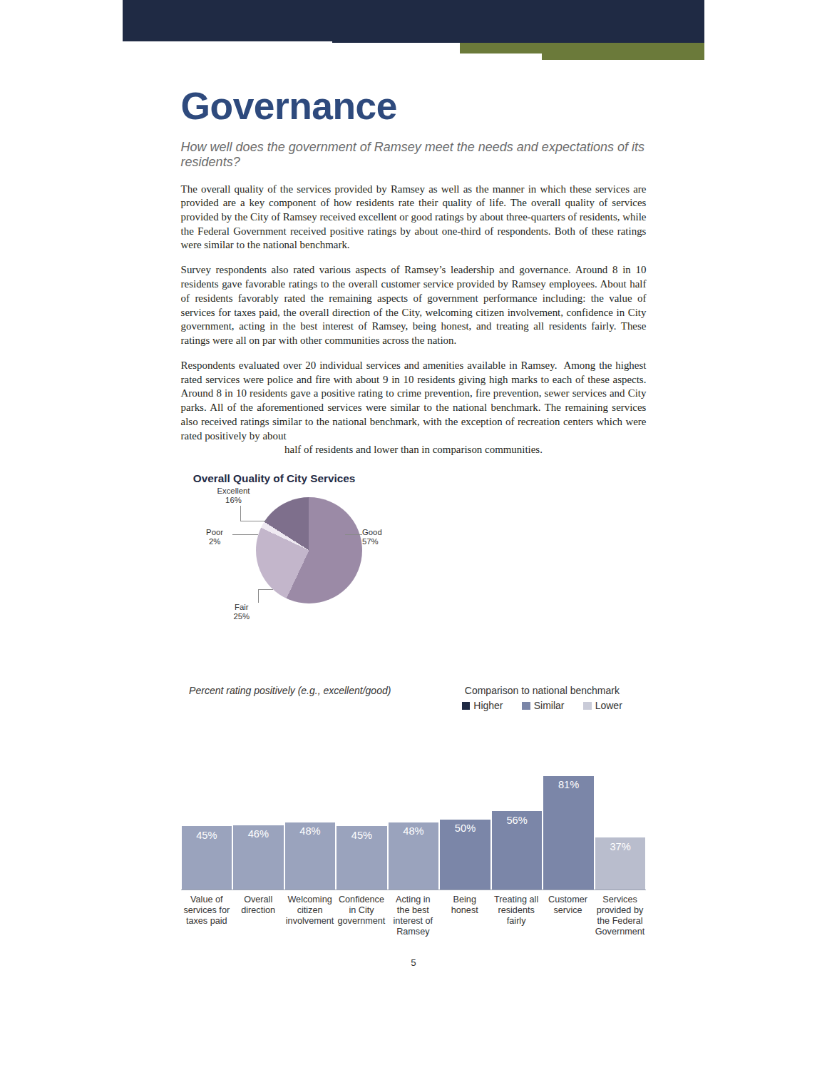Governance
How well does the government of Ramsey meet the needs and expectations of its residents?
The overall quality of the services provided by Ramsey as well as the manner in which these services are provided are a key component of how residents rate their quality of life. The overall quality of services provided by the City of Ramsey received excellent or good ratings by about three-quarters of residents, while the Federal Government received positive ratings by about one-third of respondents. Both of these ratings were similar to the national benchmark.
Survey respondents also rated various aspects of Ramsey’s leadership and governance. Around 8 in 10 residents gave favorable ratings to the overall customer service provided by Ramsey employees. About half of residents favorably rated the remaining aspects of government performance including: the value of services for taxes paid, the overall direction of the City, welcoming citizen involvement, confidence in City government, acting in the best interest of Ramsey, being honest, and treating all residents fairly. These ratings were all on par with other communities across the nation.
Respondents evaluated over 20 individual services and amenities available in Ramsey. Among the highest rated services were police and fire with about 9 in 10 residents giving high marks to each of these aspects. Around 8 in 10 residents gave a positive rating to crime prevention, fire prevention, sewer services and City parks. All of the aforementioned services were similar to the national benchmark. The remaining services also received ratings similar to the national benchmark, with the exception of recreation centers which were rated positively by about half of residents and lower than in comparison communities.
Overall Quality of City Services
Excellent
16%
Poor
2%
Fair
25%
Good
57%
Percent rating positively (e.g., excellent/good)
Comparison to national benchmark
Higher Similar Lower
45%
46%
48%
45%
48%
50%
56%
81%
37%
Value of services for taxes paid
Overall direction
Welcoming citizen involvement
Confidence in City government
Acting in the best interest of Ramsey
Being honest
Treating all residents fairly
Customer service
Services provided by the Federal Government
5